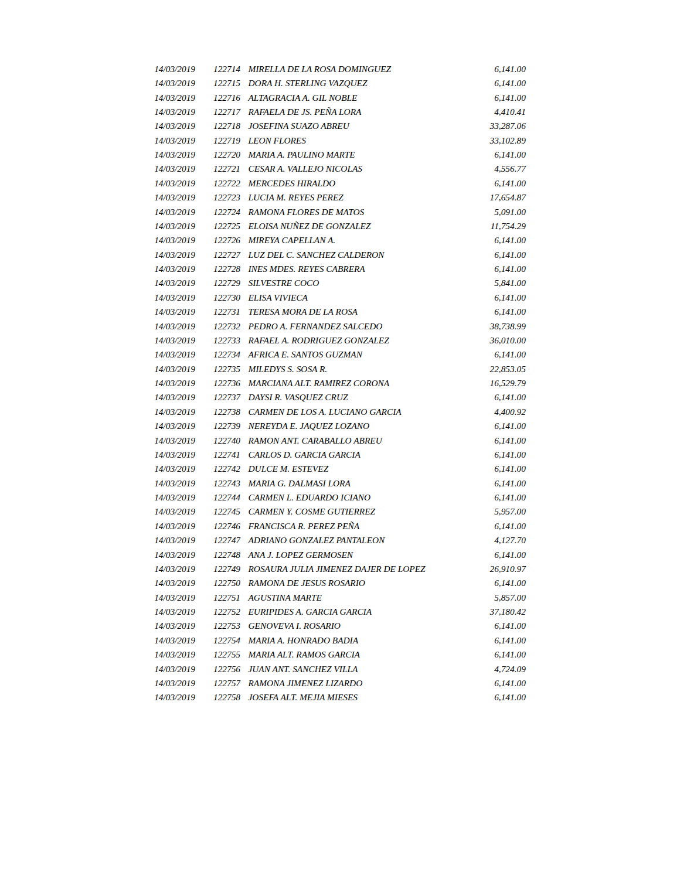| 14/03/2019 | 122714 | MIRELLA DE LA ROSA DOMINGUEZ | 6,141.00 |
| 14/03/2019 | 122715 | DORA H. STERLING VAZQUEZ | 6,141.00 |
| 14/03/2019 | 122716 | ALTAGRACIA A. GIL NOBLE | 6,141.00 |
| 14/03/2019 | 122717 | RAFAELA DE JS. PEÑA LORA | 4,410.41 |
| 14/03/2019 | 122718 | JOSEFINA SUAZO ABREU | 33,287.06 |
| 14/03/2019 | 122719 | LEON FLORES | 33,102.89 |
| 14/03/2019 | 122720 | MARIA A. PAULINO MARTE | 6,141.00 |
| 14/03/2019 | 122721 | CESAR A. VALLEJO NICOLAS | 4,556.77 |
| 14/03/2019 | 122722 | MERCEDES HIRALDO | 6,141.00 |
| 14/03/2019 | 122723 | LUCIA M. REYES PEREZ | 17,654.87 |
| 14/03/2019 | 122724 | RAMONA FLORES DE MATOS | 5,091.00 |
| 14/03/2019 | 122725 | ELOISA NUÑEZ DE GONZALEZ | 11,754.29 |
| 14/03/2019 | 122726 | MIREYA CAPELLAN A. | 6,141.00 |
| 14/03/2019 | 122727 | LUZ DEL C. SANCHEZ CALDERON | 6,141.00 |
| 14/03/2019 | 122728 | INES MDES. REYES CABRERA | 6,141.00 |
| 14/03/2019 | 122729 | SILVESTRE COCO | 5,841.00 |
| 14/03/2019 | 122730 | ELISA VIVIECA | 6,141.00 |
| 14/03/2019 | 122731 | TERESA MORA DE LA ROSA | 6,141.00 |
| 14/03/2019 | 122732 | PEDRO A. FERNANDEZ SALCEDO | 38,738.99 |
| 14/03/2019 | 122733 | RAFAEL A. RODRIGUEZ GONZALEZ | 36,010.00 |
| 14/03/2019 | 122734 | AFRICA E. SANTOS GUZMAN | 6,141.00 |
| 14/03/2019 | 122735 | MILEDYS S. SOSA R. | 22,853.05 |
| 14/03/2019 | 122736 | MARCIANA ALT. RAMIREZ CORONA | 16,529.79 |
| 14/03/2019 | 122737 | DAYSI R. VASQUEZ CRUZ | 6,141.00 |
| 14/03/2019 | 122738 | CARMEN DE LOS A. LUCIANO GARCIA | 4,400.92 |
| 14/03/2019 | 122739 | NEREYDA E. JAQUEZ LOZANO | 6,141.00 |
| 14/03/2019 | 122740 | RAMON ANT. CARABALLO ABREU | 6,141.00 |
| 14/03/2019 | 122741 | CARLOS D. GARCIA GARCIA | 6,141.00 |
| 14/03/2019 | 122742 | DULCE M. ESTEVEZ | 6,141.00 |
| 14/03/2019 | 122743 | MARIA G. DALMASI LORA | 6,141.00 |
| 14/03/2019 | 122744 | CARMEN L. EDUARDO ICIANO | 6,141.00 |
| 14/03/2019 | 122745 | CARMEN Y. COSME GUTIERREZ | 5,957.00 |
| 14/03/2019 | 122746 | FRANCISCA R. PEREZ PEÑA | 6,141.00 |
| 14/03/2019 | 122747 | ADRIANO GONZALEZ PANTALEON | 4,127.70 |
| 14/03/2019 | 122748 | ANA J. LOPEZ GERMOSEN | 6,141.00 |
| 14/03/2019 | 122749 | ROSAURA JULIA JIMENEZ DAJER DE LOPEZ | 26,910.97 |
| 14/03/2019 | 122750 | RAMONA DE JESUS ROSARIO | 6,141.00 |
| 14/03/2019 | 122751 | AGUSTINA MARTE | 5,857.00 |
| 14/03/2019 | 122752 | EURIPIDES A. GARCIA GARCIA | 37,180.42 |
| 14/03/2019 | 122753 | GENOVEVA I. ROSARIO | 6,141.00 |
| 14/03/2019 | 122754 | MARIA A. HONRADO BADIA | 6,141.00 |
| 14/03/2019 | 122755 | MARIA ALT. RAMOS GARCIA | 6,141.00 |
| 14/03/2019 | 122756 | JUAN ANT. SANCHEZ VILLA | 4,724.09 |
| 14/03/2019 | 122757 | RAMONA JIMENEZ LIZARDO | 6,141.00 |
| 14/03/2019 | 122758 | JOSEFA ALT. MEJIA MIESES | 6,141.00 |